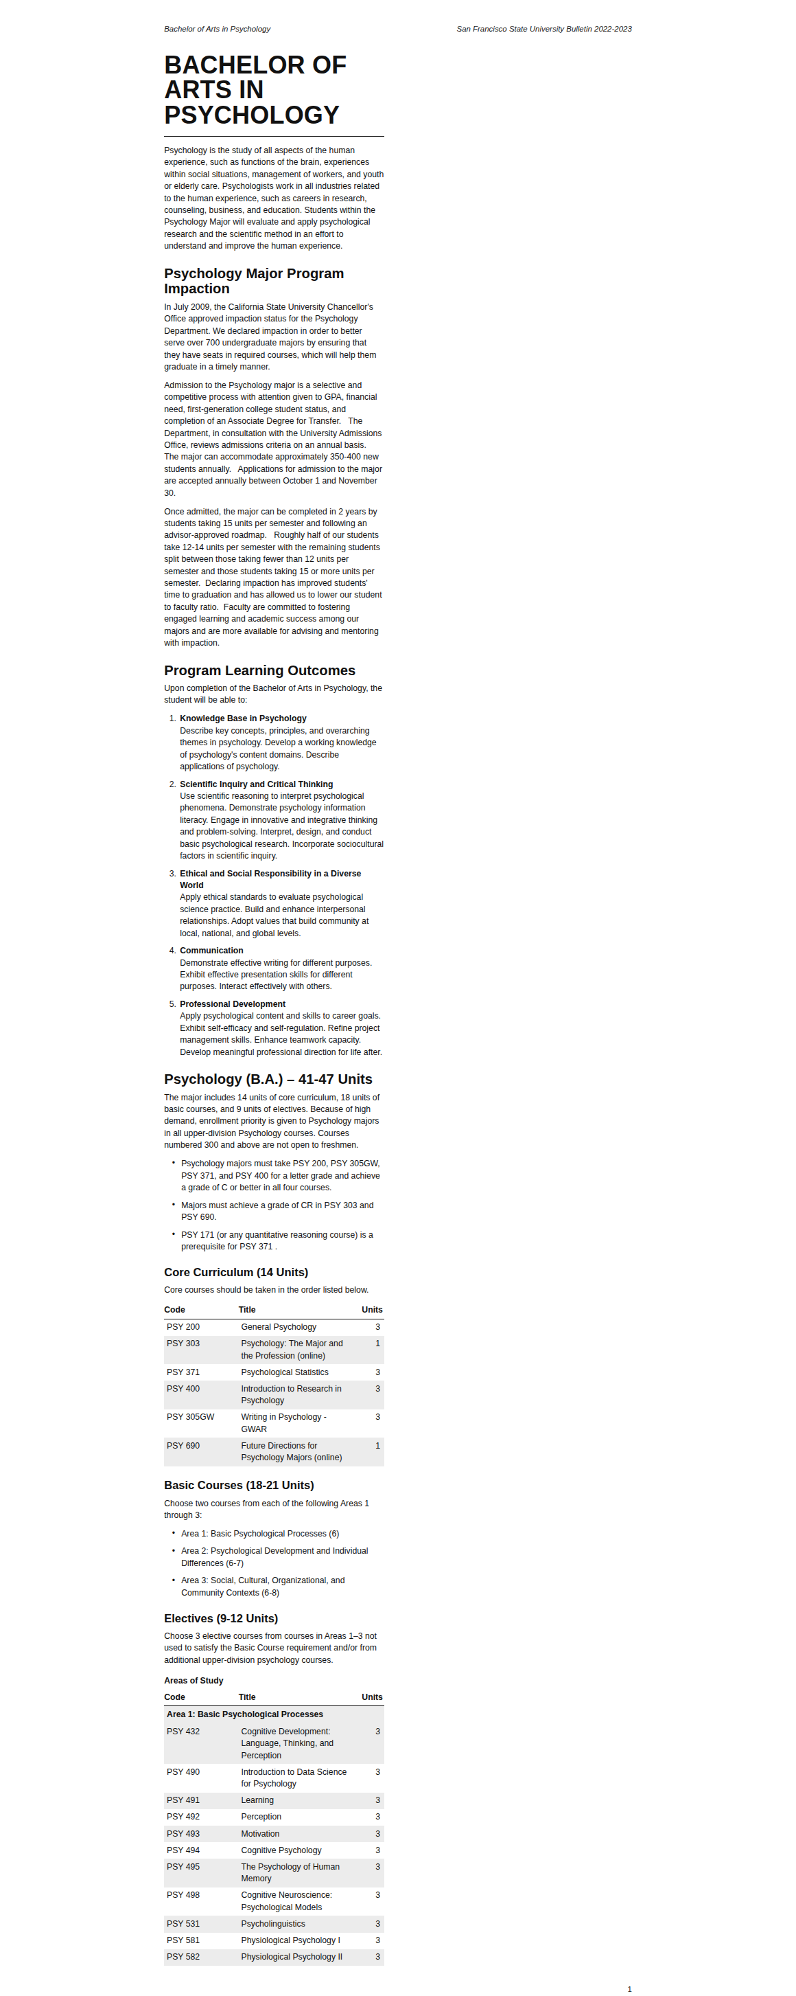Bachelor of Arts in Psychology San Francisco State University Bulletin 2022-2023
Bachelor of Arts in Psychology
Psychology is the study of all aspects of the human experience, such as functions of the brain, experiences within social situations, management of workers, and youth or elderly care. Psychologists work in all industries related to the human experience, such as careers in research, counseling, business, and education. Students within the Psychology Major will evaluate and apply psychological research and the scientific method in an effort to understand and improve the human experience.
Psychology Major Program Impaction
In July 2009, the California State University Chancellor's Office approved impaction status for the Psychology Department. We declared impaction in order to better serve over 700 undergraduate majors by ensuring that they have seats in required courses, which will help them graduate in a timely manner.
Admission to the Psychology major is a selective and competitive process with attention given to GPA, financial need, first-generation college student status, and completion of an Associate Degree for Transfer. The Department, in consultation with the University Admissions Office, reviews admissions criteria on an annual basis. The major can accommodate approximately 350-400 new students annually. Applications for admission to the major are accepted annually between October 1 and November 30.
Once admitted, the major can be completed in 2 years by students taking 15 units per semester and following an advisor-approved roadmap. Roughly half of our students take 12-14 units per semester with the remaining students split between those taking fewer than 12 units per semester and those students taking 15 or more units per semester. Declaring impaction has improved students' time to graduation and has allowed us to lower our student to faculty ratio. Faculty are committed to fostering engaged learning and academic success among our majors and are more available for advising and mentoring with impaction.
Program Learning Outcomes
Upon completion of the Bachelor of Arts in Psychology, the student will be able to:
Knowledge Base in Psychology
Describe key concepts, principles, and overarching themes in psychology. Develop a working knowledge of psychology's content domains. Describe applications of psychology.
Scientific Inquiry and Critical Thinking
Use scientific reasoning to interpret psychological phenomena. Demonstrate psychology information literacy. Engage in innovative and integrative thinking and problem-solving. Interpret, design, and conduct basic psychological research. Incorporate sociocultural factors in scientific inquiry.
Ethical and Social Responsibility in a Diverse World
Apply ethical standards to evaluate psychological science practice. Build and enhance interpersonal relationships. Adopt values that build community at local, national, and global levels.
Communication
Demonstrate effective writing for different purposes. Exhibit effective presentation skills for different purposes. Interact effectively with others.
Professional Development
Apply psychological content and skills to career goals. Exhibit self-efficacy and self-regulation. Refine project management skills. Enhance teamwork capacity. Develop meaningful professional direction for life after.
Psychology (B.A.) – 41-47 Units
The major includes 14 units of core curriculum, 18 units of basic courses, and 9 units of electives. Because of high demand, enrollment priority is given to Psychology majors in all upper-division Psychology courses. Courses numbered 300 and above are not open to freshmen.
Psychology majors must take PSY 200, PSY 305GW, PSY 371, and PSY 400 for a letter grade and achieve a grade of C or better in all four courses.
Majors must achieve a grade of CR in PSY 303 and PSY 690.
PSY 171 (or any quantitative reasoning course) is a prerequisite for PSY 371 .
Core Curriculum (14 Units)
Core courses should be taken in the order listed below.
| Code | Title | Units |
| --- | --- | --- |
| PSY 200 | General Psychology | 3 |
| PSY 303 | Psychology: The Major and the Profession (online) | 1 |
| PSY 371 | Psychological Statistics | 3 |
| PSY 400 | Introduction to Research in Psychology | 3 |
| PSY 305GW | Writing in Psychology - GWAR | 3 |
| PSY 690 | Future Directions for Psychology Majors (online) | 1 |
Basic Courses (18-21 Units)
Choose two courses from each of the following Areas 1 through 3:
Area 1: Basic Psychological Processes (6)
Area 2: Psychological Development and Individual Differences (6-7)
Area 3: Social, Cultural, Organizational, and Community Contexts (6-8)
Electives (9-12 Units)
Choose 3 elective courses from courses in Areas 1–3 not used to satisfy the Basic Course requirement and/or from additional upper-division psychology courses.
Areas of Study
| Code | Title | Units |
| --- | --- | --- |
| Area 1: Basic Psychological Processes |
| PSY 432 | Cognitive Development: Language, Thinking, and Perception | 3 |
| PSY 490 | Introduction to Data Science for Psychology | 3 |
| PSY 491 | Learning | 3 |
| PSY 492 | Perception | 3 |
| PSY 493 | Motivation | 3 |
| PSY 494 | Cognitive Psychology | 3 |
| PSY 495 | The Psychology of Human Memory | 3 |
| PSY 498 | Cognitive Neuroscience: Psychological Models | 3 |
| PSY 531 | Psycholinguistics | 3 |
| PSY 581 | Physiological Psychology I | 3 |
| PSY 582 | Physiological Psychology II | 3 |
1